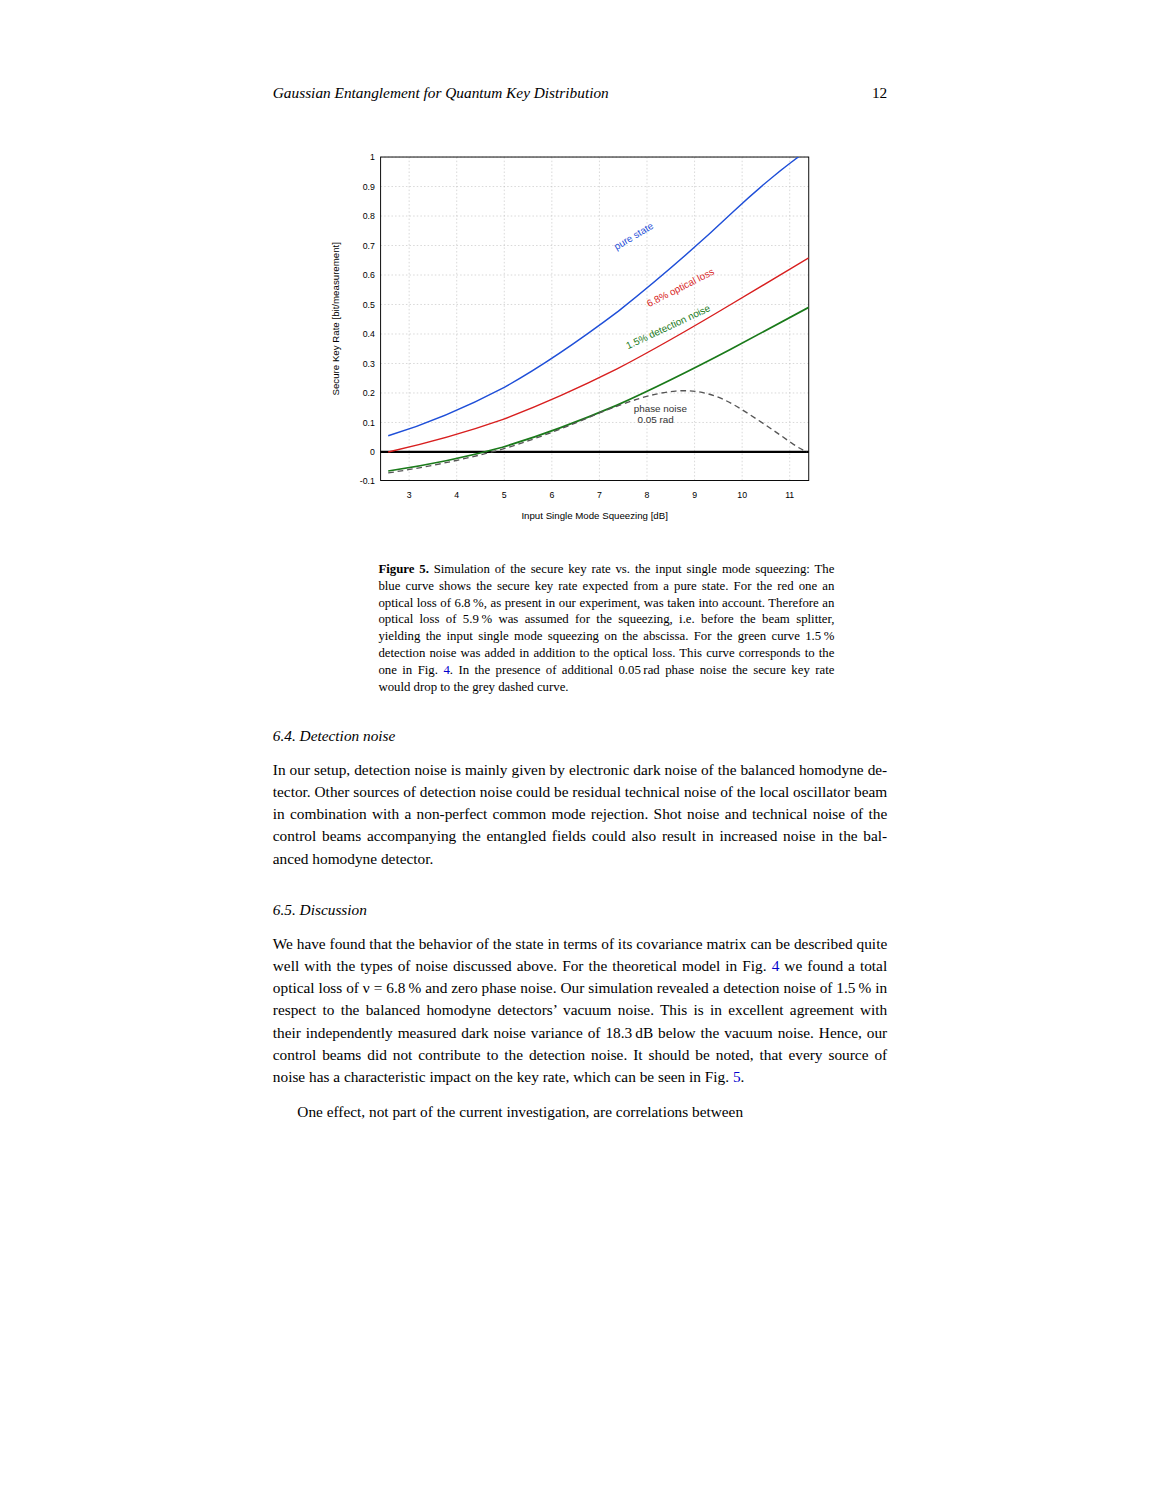Gaussian Entanglement for Quantum Key Distribution 12
1 0.9 0.8 0.7 0.6 0.5 0.4 0.3 0.2 0.1 0 -0.1 3 4 5 6 7 8 9 10 11 Input Single Mode Squeezing [dB] Secure Key Rate [bit/measurement] pure state 6.8% optical loss 1.5% detection noise phase noise 0.05 rad
Figure 5. Simulation of the secure key rate vs. the input single mode squeezing: The blue curve shows the secure key rate expected from a pure state. For the red one an optical loss of 6.8 %, as present in our experiment, was taken into account. Therefore an optical loss of 5.9 % was assumed for the squeezing, i.e. before the beam splitter, yielding the input single mode squeezing on the abscissa. For the green curve 1.5 % detection noise was added in addition to the optical loss. This curve corresponds to the one in Fig. 4. In the presence of additional 0.05 rad phase noise the secure key rate would drop to the grey dashed curve.
6.4. Detection noise
In our setup, detection noise is mainly given by electronic dark noise of the balanced homodyne detector. Other sources of detection noise could be residual technical noise of the local oscillator beam in combination with a non-perfect common mode rejection. Shot noise and technical noise of the control beams accompanying the entangled fields could also result in increased noise in the balanced homodyne detector.
6.5. Discussion
We have found that the behavior of the state in terms of its covariance matrix can be described quite well with the types of noise discussed above. For the theoretical model in Fig. 4 we found a total optical loss of ν = 6.8 % and zero phase noise. Our simulation revealed a detection noise of 1.5 % in respect to the balanced homodyne detectors’ vacuum noise. This is in excellent agreement with their independently measured dark noise variance of 18.3 dB below the vacuum noise. Hence, our control beams did not contribute to the detection noise. It should be noted, that every source of noise has a characteristic impact on the key rate, which can be seen in Fig. 5.
One effect, not part of the current investigation, are correlations between